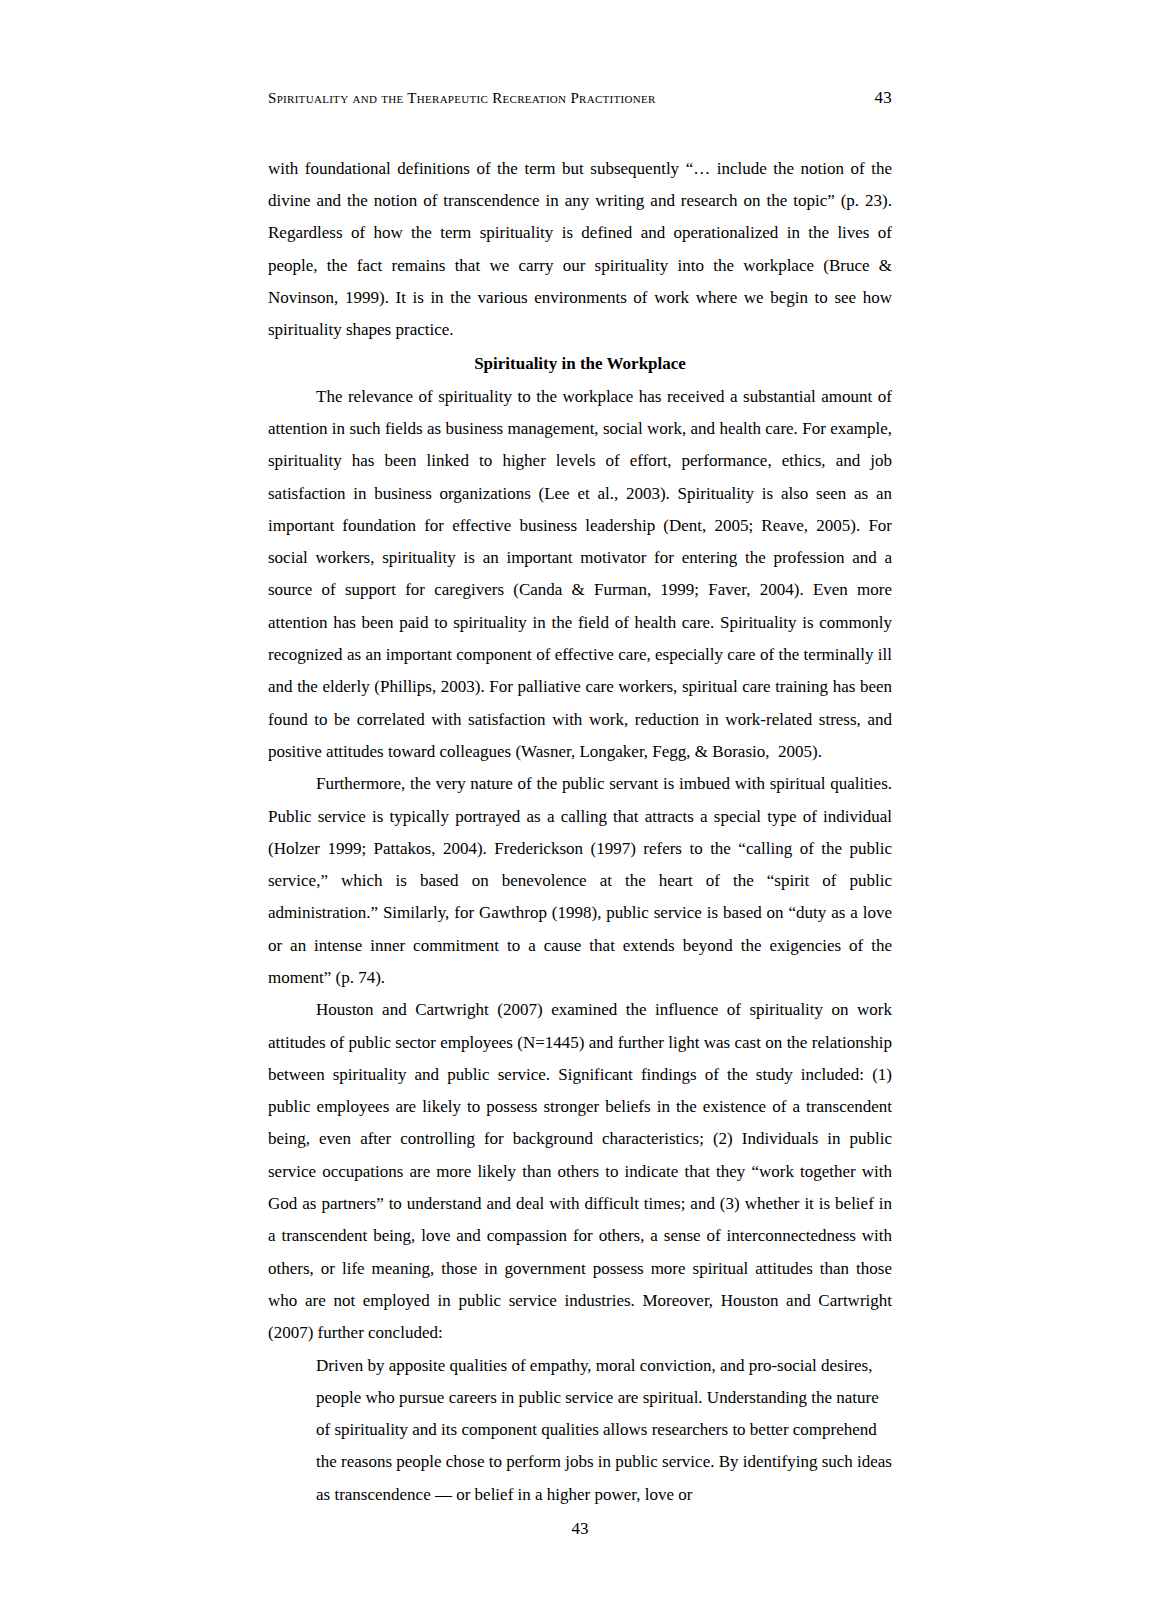Spirituality and the Therapeutic Recreation Practitioner 43
with foundational definitions of the term but subsequently “… include the notion of the divine and the notion of transcendence in any writing and research on the topic” (p. 23). Regardless of how the term spirituality is defined and operationalized in the lives of people, the fact remains that we carry our spirituality into the workplace (Bruce & Novinson, 1999). It is in the various environments of work where we begin to see how spirituality shapes practice.
Spirituality in the Workplace
The relevance of spirituality to the workplace has received a substantial amount of attention in such fields as business management, social work, and health care. For example, spirituality has been linked to higher levels of effort, performance, ethics, and job satisfaction in business organizations (Lee et al., 2003). Spirituality is also seen as an important foundation for effective business leadership (Dent, 2005; Reave, 2005). For social workers, spirituality is an important motivator for entering the profession and a source of support for caregivers (Canda & Furman, 1999; Faver, 2004). Even more attention has been paid to spirituality in the field of health care. Spirituality is commonly recognized as an important component of effective care, especially care of the terminally ill and the elderly (Phillips, 2003). For palliative care workers, spiritual care training has been found to be correlated with satisfaction with work, reduction in work-related stress, and positive attitudes toward colleagues (Wasner, Longaker, Fegg, & Borasio, 2005).
Furthermore, the very nature of the public servant is imbued with spiritual qualities. Public service is typically portrayed as a calling that attracts a special type of individual (Holzer 1999; Pattakos, 2004). Frederickson (1997) refers to the “calling of the public service,” which is based on benevolence at the heart of the “spirit of public administration.” Similarly, for Gawthrop (1998), public service is based on “duty as a love or an intense inner commitment to a cause that extends beyond the exigencies of the moment” (p. 74).
Houston and Cartwright (2007) examined the influence of spirituality on work attitudes of public sector employees (N=1445) and further light was cast on the relationship between spirituality and public service. Significant findings of the study included: (1) public employees are likely to possess stronger beliefs in the existence of a transcendent being, even after controlling for background characteristics; (2) Individuals in public service occupations are more likely than others to indicate that they “work together with God as partners” to understand and deal with difficult times; and (3) whether it is belief in a transcendent being, love and compassion for others, a sense of interconnectedness with others, or life meaning, those in government possess more spiritual attitudes than those who are not employed in public service industries. Moreover, Houston and Cartwright (2007) further concluded:
Driven by apposite qualities of empathy, moral conviction, and pro-social desires, people who pursue careers in public service are spiritual. Understanding the nature of spirituality and its component qualities allows researchers to better comprehend the reasons people chose to perform jobs in public service. By identifying such ideas as transcendence — or belief in a higher power, love or
43